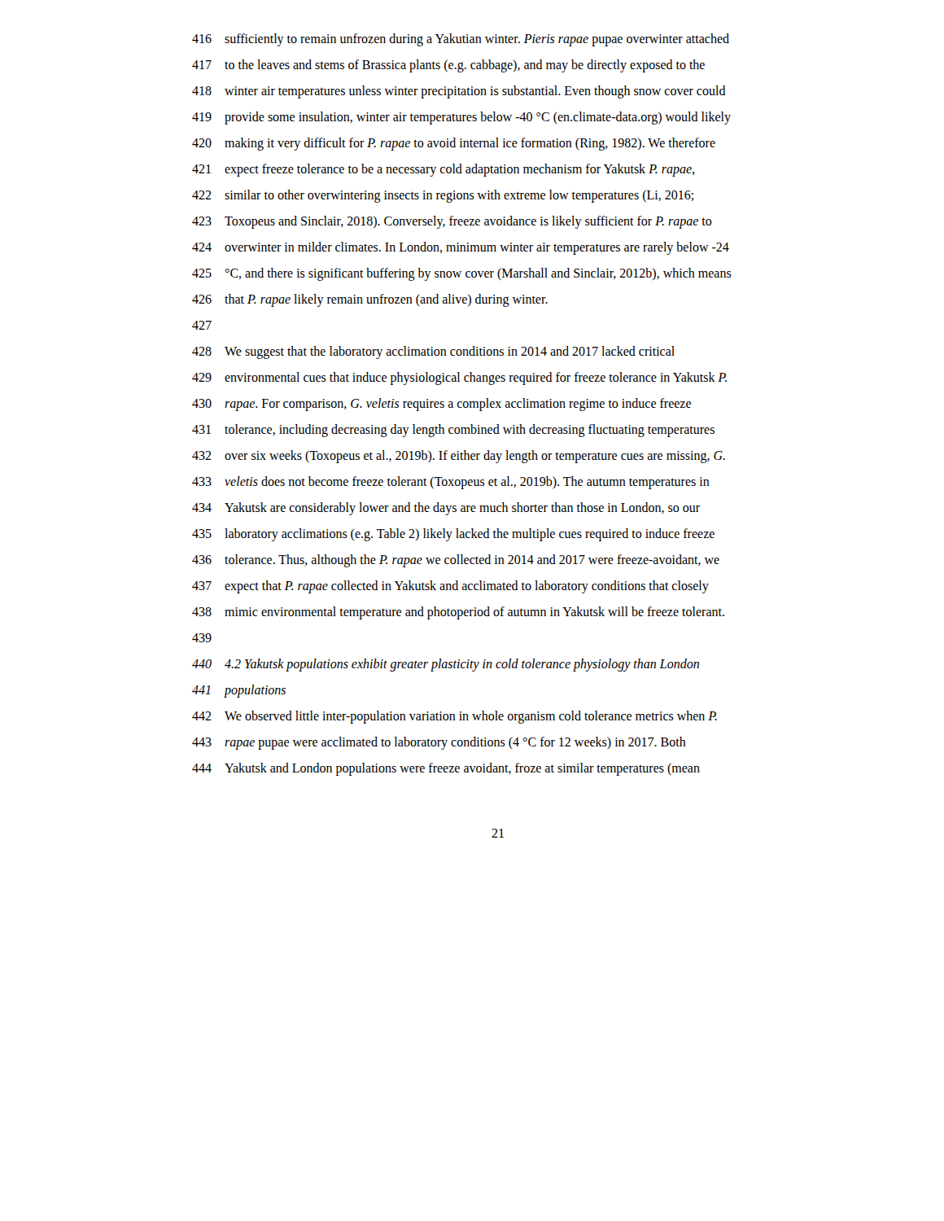416sufficiently to remain unfrozen during a Yakutian winter. Pieris rapae pupae overwinter attached
417to the leaves and stems of Brassica plants (e.g. cabbage), and may be directly exposed to the
418winter air temperatures unless winter precipitation is substantial. Even though snow cover could
419provide some insulation, winter air temperatures below -40 °C (en.climate-data.org) would likely
420making it very difficult for P. rapae to avoid internal ice formation (Ring, 1982). We therefore
421expect freeze tolerance to be a necessary cold adaptation mechanism for Yakutsk P. rapae,
422similar to other overwintering insects in regions with extreme low temperatures (Li, 2016;
423 Toxopeus and Sinclair, 2018). Conversely, freeze avoidance is likely sufficient for P. rapae to
424overwinter in milder climates. In London, minimum winter air temperatures are rarely below -24
425°C, and there is significant buffering by snow cover (Marshall and Sinclair, 2012b), which means
426that P. rapae likely remain unfrozen (and alive) during winter.
427
428 We suggest that the laboratory acclimation conditions in 2014 and 2017 lacked critical
429environmental cues that induce physiological changes required for freeze tolerance in Yakutsk P.
430 rapae. For comparison, G. veletis requires a complex acclimation regime to induce freeze
431tolerance, including decreasing day length combined with decreasing fluctuating temperatures
432over six weeks (Toxopeus et al., 2019b). If either day length or temperature cues are missing, G.
433 veletis does not become freeze tolerant (Toxopeus et al., 2019b). The autumn temperatures in
434 Yakutsk are considerably lower and the days are much shorter than those in London, so our
435laboratory acclimations (e.g. Table 2) likely lacked the multiple cues required to induce freeze
436tolerance. Thus, although the P. rapae we collected in 2014 and 2017 were freeze-avoidant, we
437expect that P. rapae collected in Yakutsk and acclimated to laboratory conditions that closely
438mimic environmental temperature and photoperiod of autumn in Yakutsk will be freeze tolerant.
439
4404.2 Yakutsk populations exhibit greater plasticity in cold tolerance physiology than London
441populations
442 We observed little inter-population variation in whole organism cold tolerance metrics when P.
443 rapae pupae were acclimated to laboratory conditions (4 °C for 12 weeks) in 2017. Both
444 Yakutsk and London populations were freeze avoidant, froze at similar temperatures (mean
21